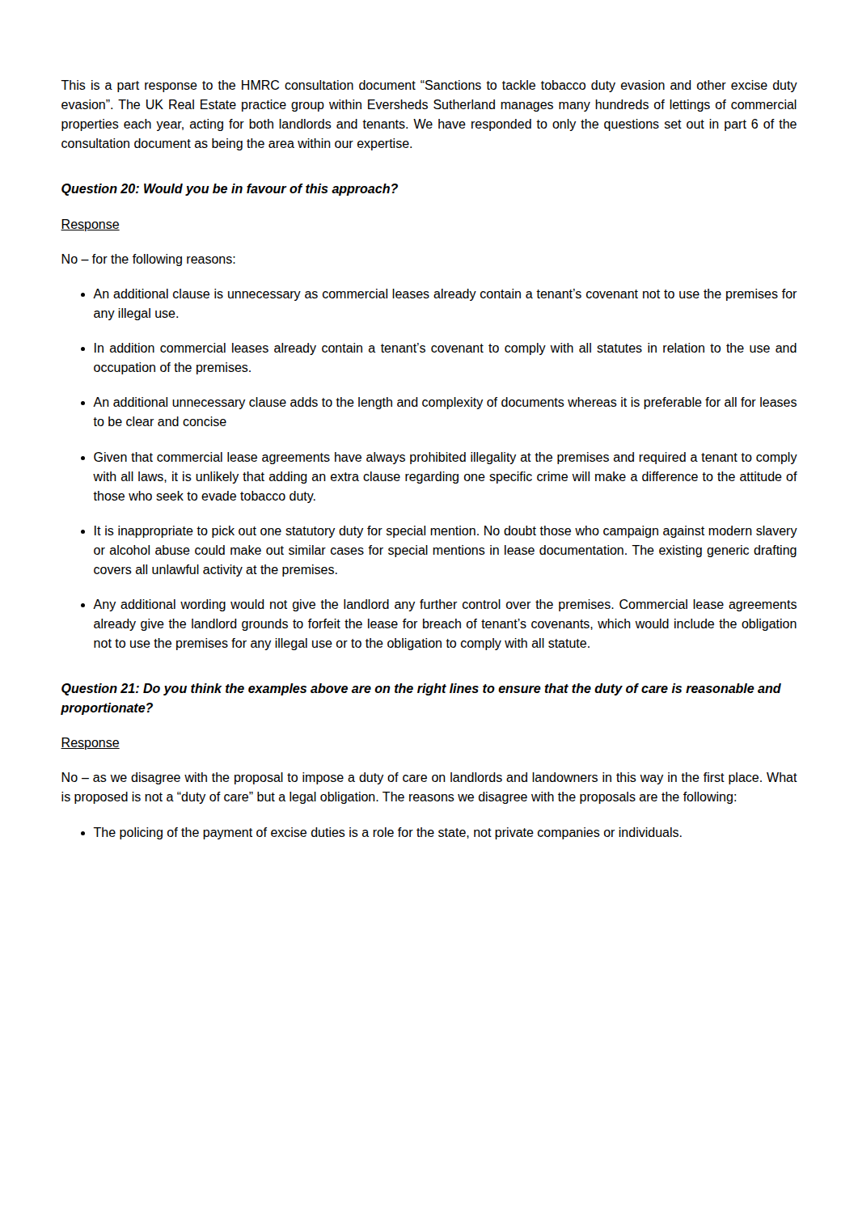This is a part response to the HMRC consultation document “Sanctions to tackle tobacco duty evasion and other excise duty evasion”. The UK Real Estate practice group within Eversheds Sutherland manages many hundreds of lettings of commercial properties each year, acting for both landlords and tenants. We have responded to only the questions set out in part 6 of the consultation document as being the area within our expertise.
Question 20: Would you be in favour of this approach?
Response
No – for the following reasons:
An additional clause is unnecessary as commercial leases already contain a tenant’s covenant not to use the premises for any illegal use.
In addition commercial leases already contain a tenant’s covenant to comply with all statutes in relation to the use and occupation of the premises.
An additional unnecessary clause adds to the length and complexity of documents whereas it is preferable for all for leases to be clear and concise
Given that commercial lease agreements have always prohibited illegality at the premises and required a tenant to comply with all laws, it is unlikely that adding an extra clause regarding one specific crime will make a difference to the attitude of those who seek to evade tobacco duty.
It is inappropriate to pick out one statutory duty for special mention. No doubt those who campaign against modern slavery or alcohol abuse could make out similar cases for special mentions in lease documentation. The existing generic drafting covers all unlawful activity at the premises.
Any additional wording would not give the landlord any further control over the premises. Commercial lease agreements already give the landlord grounds to forfeit the lease for breach of tenant’s covenants, which would include the obligation not to use the premises for any illegal use or to the obligation to comply with all statute.
Question 21: Do you think the examples above are on the right lines to ensure that the duty of care is reasonable and proportionate?
Response
No – as we disagree with the proposal to impose a duty of care on landlords and landowners in this way in the first place. What is proposed is not a “duty of care” but a legal obligation. The reasons we disagree with the proposals are the following:
The policing of the payment of excise duties is a role for the state, not private companies or individuals.